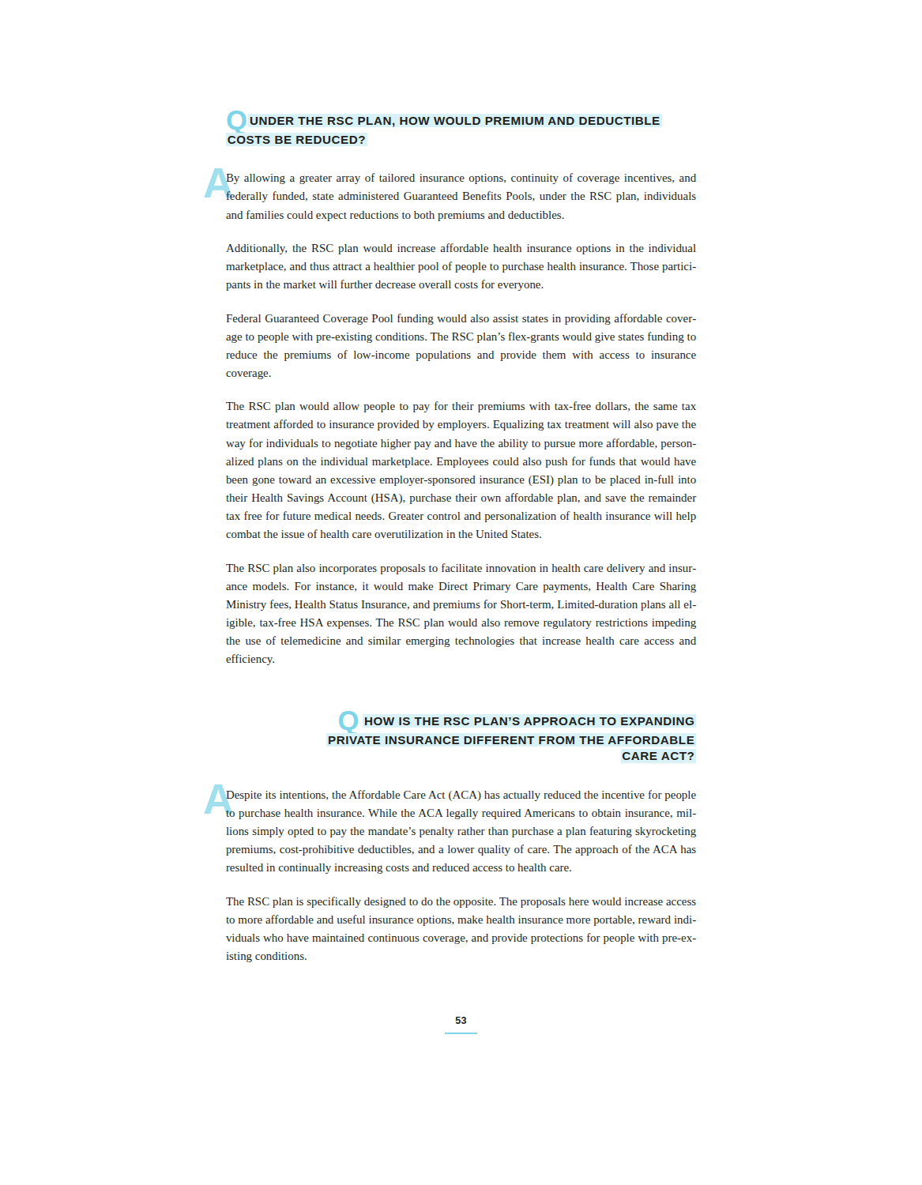QUNDER THE RSC PLAN, HOW WOULD PREMIUM AND DEDUCTIBLE COSTS BE REDUCED?
A
By allowing a greater array of tailored insurance options, continuity of coverage incentives, and federally funded, state administered Guaranteed Benefits Pools, under the RSC plan, individuals and families could expect reductions to both premiums and deductibles.
Additionally, the RSC plan would increase affordable health insurance options in the individual marketplace, and thus attract a healthier pool of people to purchase health insurance. Those participants in the market will further decrease overall costs for everyone.
Federal Guaranteed Coverage Pool funding would also assist states in providing affordable coverage to people with pre-existing conditions. The RSC plan’s flex-grants would give states funding to reduce the premiums of low-income populations and provide them with access to insurance coverage.
The RSC plan would allow people to pay for their premiums with tax-free dollars, the same tax treatment afforded to insurance provided by employers. Equalizing tax treatment will also pave the way for individuals to negotiate higher pay and have the ability to pursue more affordable, personalized plans on the individual marketplace. Employees could also push for funds that would have been gone toward an excessive employer-sponsored insurance (ESI) plan to be placed in-full into their Health Savings Account (HSA), purchase their own affordable plan, and save the remainder tax free for future medical needs. Greater control and personalization of health insurance will help combat the issue of health care overutilization in the United States.
The RSC plan also incorporates proposals to facilitate innovation in health care delivery and insurance models. For instance, it would make Direct Primary Care payments, Health Care Sharing Ministry fees, Health Status Insurance, and premiums for Short-term, Limited-duration plans all eligible, tax-free HSA expenses. The RSC plan would also remove regulatory restrictions impeding the use of telemedicine and similar emerging technologies that increase health care access and efficiency.
QHOW IS THE RSC PLAN’S APPROACH TO EXPANDING PRIVATE INSURANCE DIFFERENT FROM THE AFFORDABLE CARE ACT?
A
Despite its intentions, the Affordable Care Act (ACA) has actually reduced the incentive for people to purchase health insurance. While the ACA legally required Americans to obtain insurance, millions simply opted to pay the mandate’s penalty rather than purchase a plan featuring skyrocketing premiums, cost-prohibitive deductibles, and a lower quality of care. The approach of the ACA has resulted in continually increasing costs and reduced access to health care.
The RSC plan is specifically designed to do the opposite. The proposals here would increase access to more affordable and useful insurance options, make health insurance more portable, reward individuals who have maintained continuous coverage, and provide protections for people with pre-existing conditions.
53